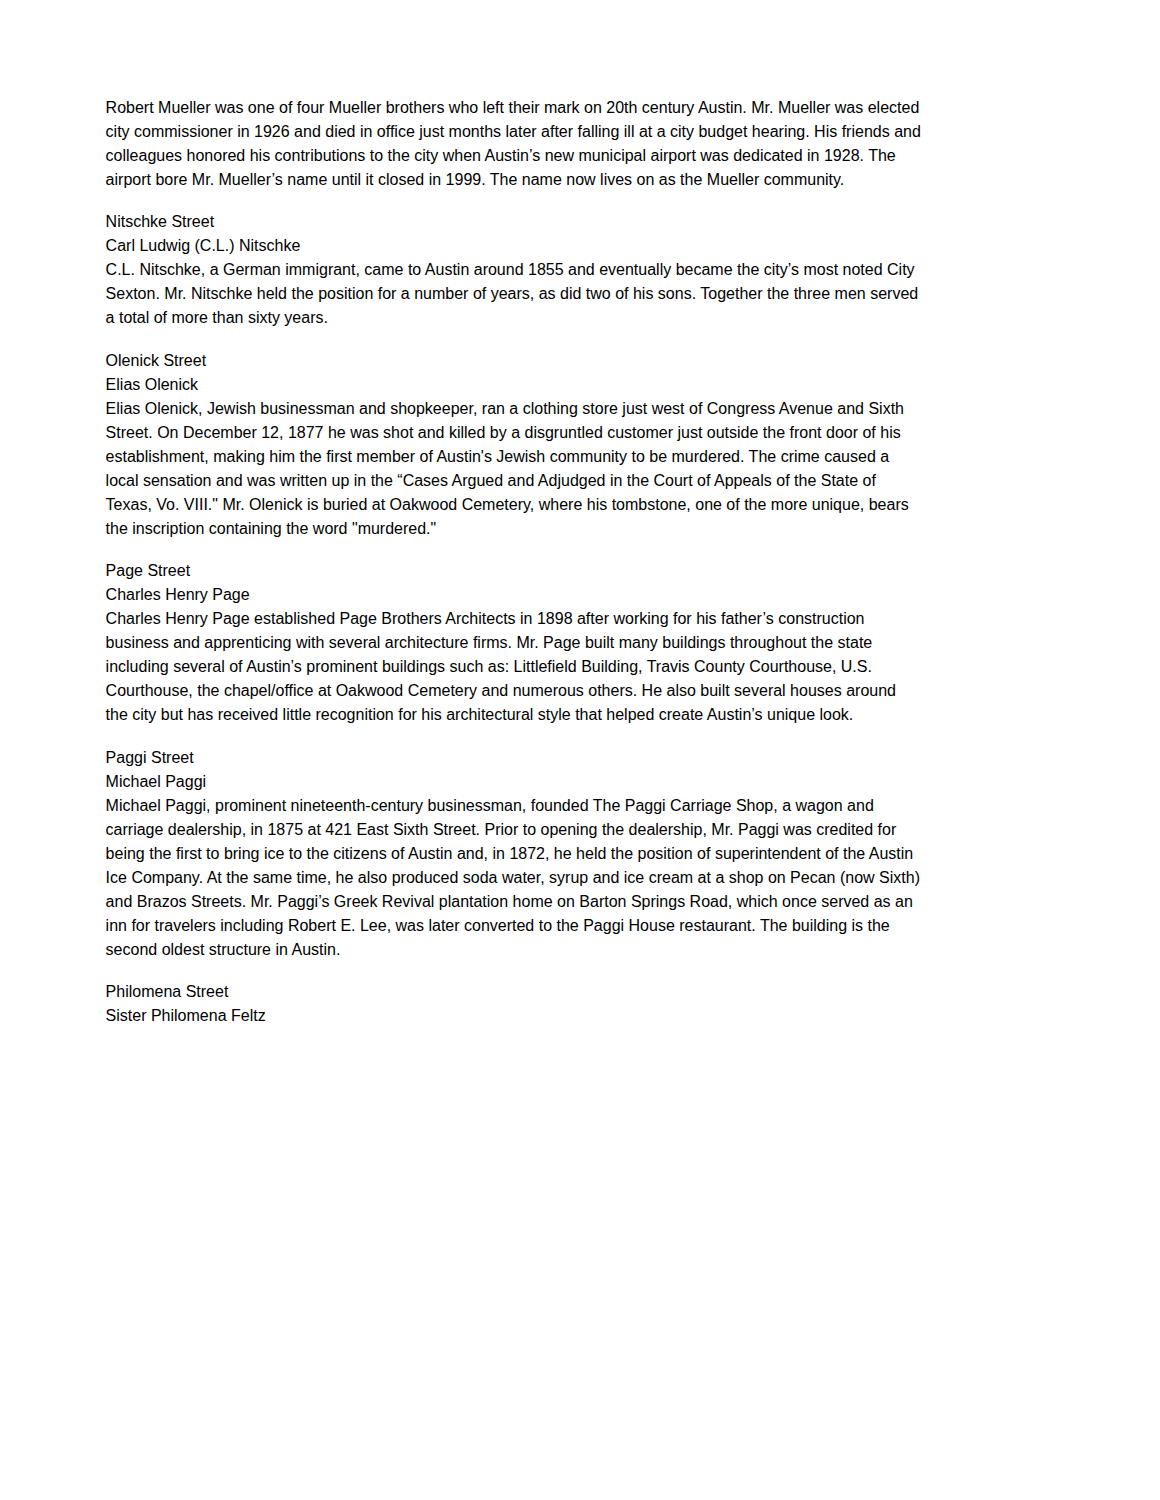Robert Mueller was one of four Mueller brothers who left their mark on 20th century Austin. Mr. Mueller was elected city commissioner in 1926 and died in office just months later after falling ill at a city budget hearing. His friends and colleagues honored his contributions to the city when Austin’s new municipal airport was dedicated in 1928. The airport bore Mr. Mueller’s name until it closed in 1999. The name now lives on as the Mueller community.
Nitschke Street
Carl Ludwig (C.L.) Nitschke
C.L. Nitschke, a German immigrant, came to Austin around 1855 and eventually became the city’s most noted City Sexton. Mr. Nitschke held the position for a number of years, as did two of his sons. Together the three men served a total of more than sixty years.
Olenick Street
Elias Olenick
Elias Olenick, Jewish businessman and shopkeeper, ran a clothing store just west of Congress Avenue and Sixth Street. On December 12, 1877 he was shot and killed by a disgruntled customer just outside the front door of his establishment, making him the first member of Austin's Jewish community to be murdered. The crime caused a local sensation and was written up in the “Cases Argued and Adjudged in the Court of Appeals of the State of Texas, Vo. VIII." Mr. Olenick is buried at Oakwood Cemetery, where his tombstone, one of the more unique, bears the inscription containing the word "murdered."
Page Street
Charles Henry Page
Charles Henry Page established Page Brothers Architects in 1898 after working for his father’s construction business and apprenticing with several architecture firms. Mr. Page built many buildings throughout the state including several of Austin’s prominent buildings such as: Littlefield Building, Travis County Courthouse, U.S. Courthouse, the chapel/office at Oakwood Cemetery and numerous others. He also built several houses around the city but has received little recognition for his architectural style that helped create Austin’s unique look.
Paggi Street
Michael Paggi
Michael Paggi, prominent nineteenth-century businessman, founded The Paggi Carriage Shop, a wagon and carriage dealership, in 1875 at 421 East Sixth Street. Prior to opening the dealership, Mr. Paggi was credited for being the first to bring ice to the citizens of Austin and, in 1872, he held the position of superintendent of the Austin Ice Company. At the same time, he also produced soda water, syrup and ice cream at a shop on Pecan (now Sixth) and Brazos Streets. Mr. Paggi’s Greek Revival plantation home on Barton Springs Road, which once served as an inn for travelers including Robert E. Lee, was later converted to the Paggi House restaurant. The building is the second oldest structure in Austin.
Philomena Street
Sister Philomena Feltz